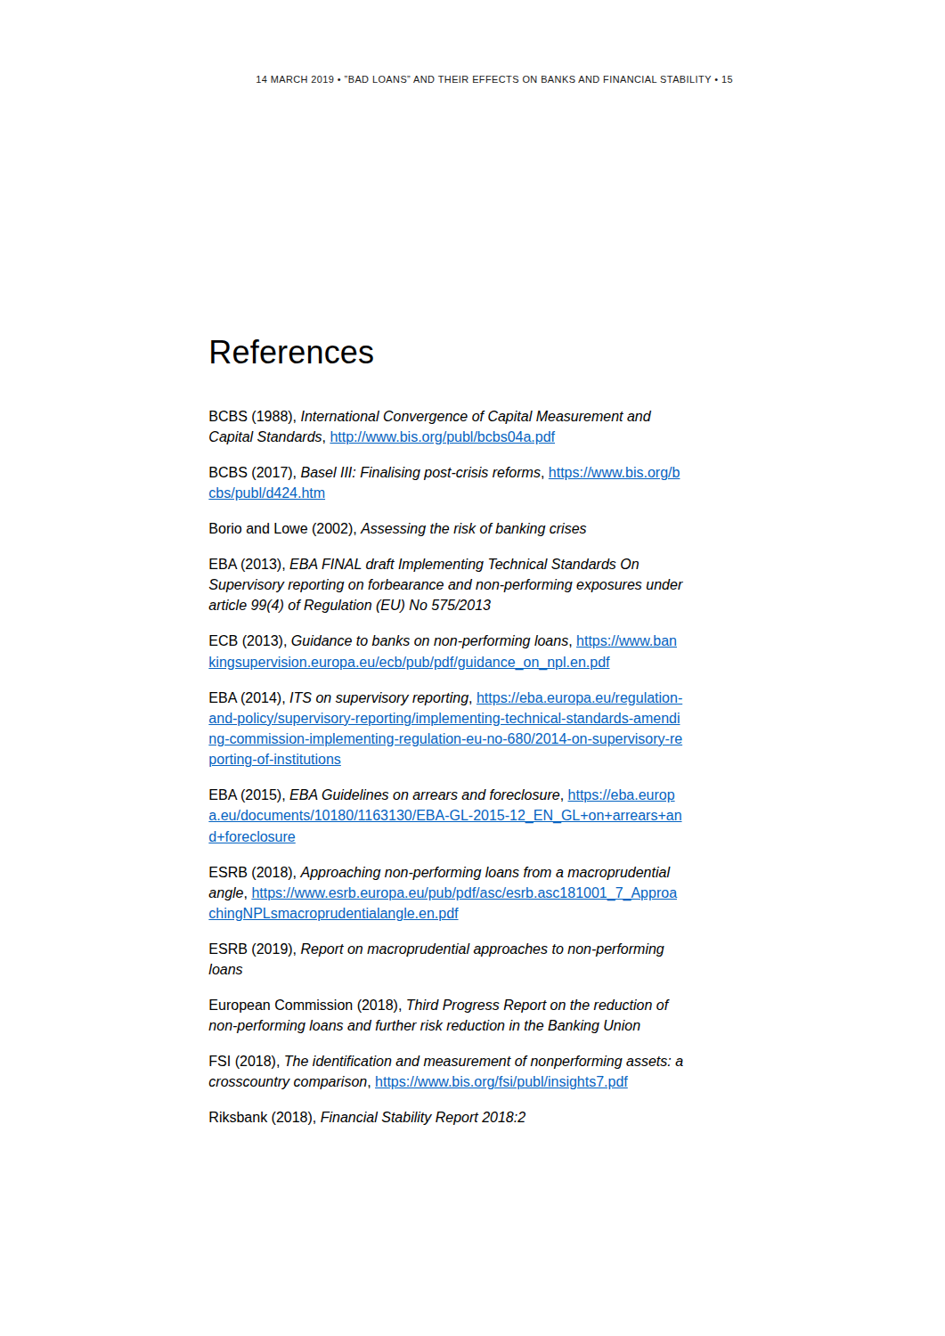14 MARCH 2019 • ”BAD LOANS” AND THEIR EFFECTS ON BANKS AND FINANCIAL STABILITY • 15
References
BCBS (1988), International Convergence of Capital Measurement and Capital Standards, http://www.bis.org/publ/bcbs04a.pdf
BCBS (2017), Basel III: Finalising post-crisis reforms, https://www.bis.org/bcbs/publ/d424.htm
Borio and Lowe (2002), Assessing the risk of banking crises
EBA (2013), EBA FINAL draft Implementing Technical Standards On Supervisory reporting on forbearance and non-performing exposures under article 99(4) of Regulation (EU) No 575/2013
ECB (2013), Guidance to banks on non-performing loans, https://www.bankingsupervision.europa.eu/ecb/pub/pdf/guidance_on_npl.en.pdf
EBA (2014), ITS on supervisory reporting, https://eba.europa.eu/regulation-and-policy/supervisory-reporting/implementing-technical-standards-amending-commission-implementing-regulation-eu-no-680/2014-on-supervisory-reporting-of-institutions
EBA (2015), EBA Guidelines on arrears and foreclosure, https://eba.europa.eu/documents/10180/1163130/EBA-GL-2015-12_EN_GL+on+arrears+and+foreclosure
ESRB (2018), Approaching non-performing loans from a macroprudential angle, https://www.esrb.europa.eu/pub/pdf/asc/esrb.asc181001_7_ApproachingNPLsmacroprudentialangle.en.pdf
ESRB (2019), Report on macroprudential approaches to non-performing loans
European Commission (2018), Third Progress Report on the reduction of non-performing loans and further risk reduction in the Banking Union
FSI (2018), The identification and measurement of nonperforming assets: a crosscountry comparison, https://www.bis.org/fsi/publ/insights7.pdf
Riksbank (2018), Financial Stability Report 2018:2